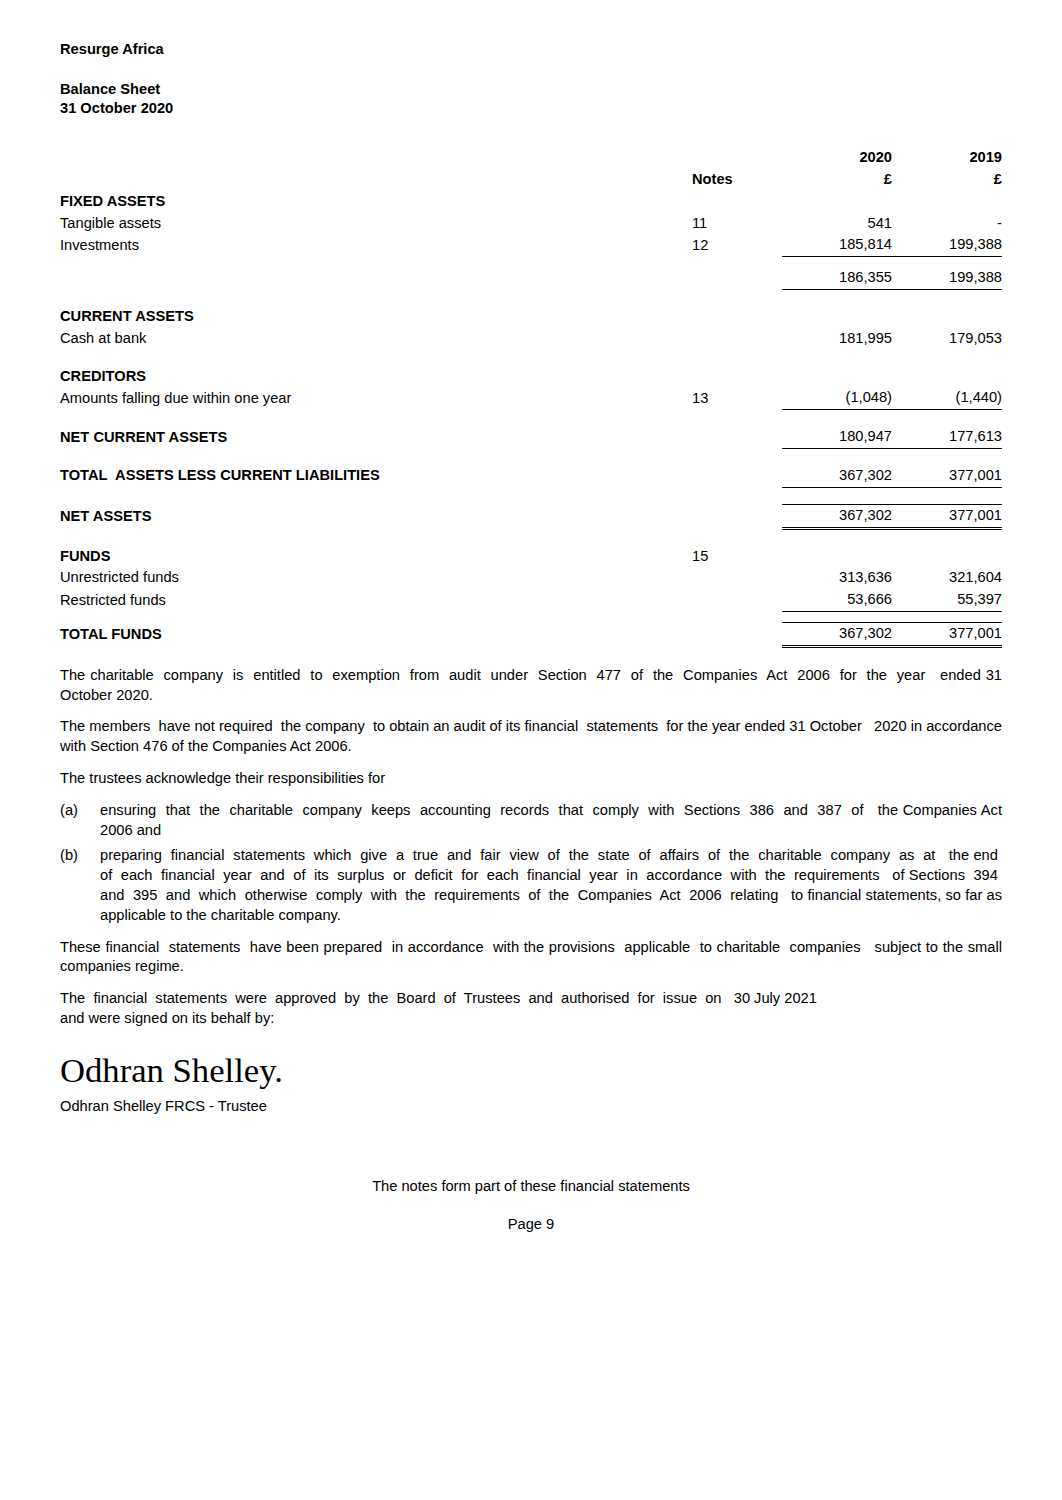Resurge Africa
Balance Sheet
31 October 2020
| | | 2020 | 2019 |
| | Notes | £ | £ |
| FIXED ASSETS | | | |
| Tangible assets | 11 | 541 | - |
| Investments | 12 | 185,814 | 199,388 |
| | | 186,355 | 199,388 |
| CURRENT ASSETS | | | |
| Cash at bank | | 181,995 | 179,053 |
| CREDITORS | | | |
| Amounts falling due within one year | 13 | (1,048) | (1,440) |
| NET CURRENT ASSETS | | 180,947 | 177,613 |
| TOTAL ASSETS LESS CURRENT LIABILITIES | | 367,302 | 377,001 |
| NET ASSETS | | 367,302 | 377,001 |
| FUNDS | 15 | | |
| Unrestricted funds | | 313,636 | 321,604 |
| Restricted funds | | 53,666 | 55,397 |
| TOTAL FUNDS | | 367,302 | 377,001 |
The charitable company is entitled to exemption from audit under Section 477 of the Companies Act 2006 for the year ended 31 October 2020.
The members have not required the company to obtain an audit of its financial statements for the year ended 31 October 2020 in accordance with Section 476 of the Companies Act 2006.
The trustees acknowledge their responsibilities for
(a) ensuring that the charitable company keeps accounting records that comply with Sections 386 and 387 of the Companies Act 2006 and
(b) preparing financial statements which give a true and fair view of the state of affairs of the charitable company as at the end of each financial year and of its surplus or deficit for each financial year in accordance with the requirements of Sections 394 and 395 and which otherwise comply with the requirements of the Companies Act 2006 relating to financial statements, so far as applicable to the charitable company.
These financial statements have been prepared in accordance with the provisions applicable to charitable companies subject to the small companies regime.
The financial statements were approved by the Board of Trustees and authorised for issue on 30 July 2021
and were signed on its behalf by:
Odhran Shelley.
Odhran Shelley FRCS - Trustee
The notes form part of these financial statements
Page 9